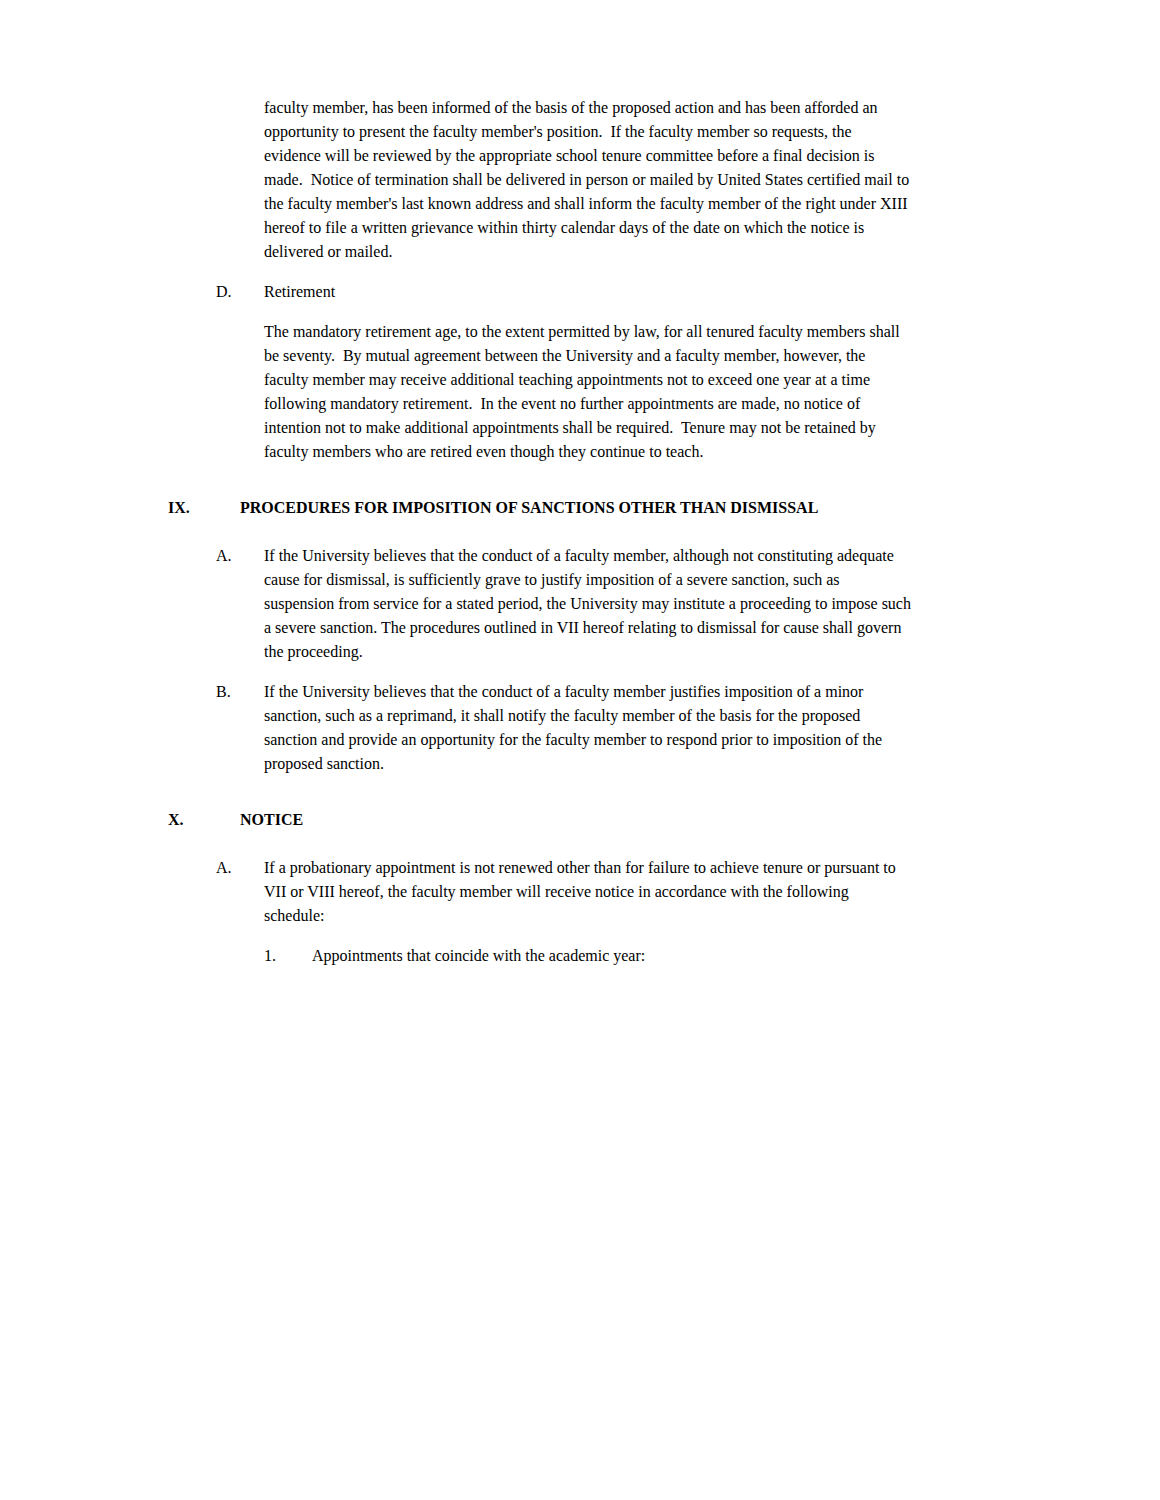faculty member, has been informed of the basis of the proposed action and has been afforded an opportunity to present the faculty member's position. If the faculty member so requests, the evidence will be reviewed by the appropriate school tenure committee before a final decision is made. Notice of termination shall be delivered in person or mailed by United States certified mail to the faculty member's last known address and shall inform the faculty member of the right under XIII hereof to file a written grievance within thirty calendar days of the date on which the notice is delivered or mailed.
D.
Retirement
The mandatory retirement age, to the extent permitted by law, for all tenured faculty members shall be seventy. By mutual agreement between the University and a faculty member, however, the faculty member may receive additional teaching appointments not to exceed one year at a time following mandatory retirement. In the event no further appointments are made, no notice of intention not to make additional appointments shall be required. Tenure may not be retained by faculty members who are retired even though they continue to teach.
IX.
PROCEDURES FOR IMPOSITION OF SANCTIONS OTHER THAN DISMISSAL
A.
If the University believes that the conduct of a faculty member, although not constituting adequate cause for dismissal, is sufficiently grave to justify imposition of a severe sanction, such as suspension from service for a stated period, the University may institute a proceeding to impose such a severe sanction. The procedures outlined in VII hereof relating to dismissal for cause shall govern the proceeding.
B.
If the University believes that the conduct of a faculty member justifies imposition of a minor sanction, such as a reprimand, it shall notify the faculty member of the basis for the proposed sanction and provide an opportunity for the faculty member to respond prior to imposition of the proposed sanction.
X.
NOTICE
A.
If a probationary appointment is not renewed other than for failure to achieve tenure or pursuant to VII or VIII hereof, the faculty member will receive notice in accordance with the following schedule:
1.
Appointments that coincide with the academic year: